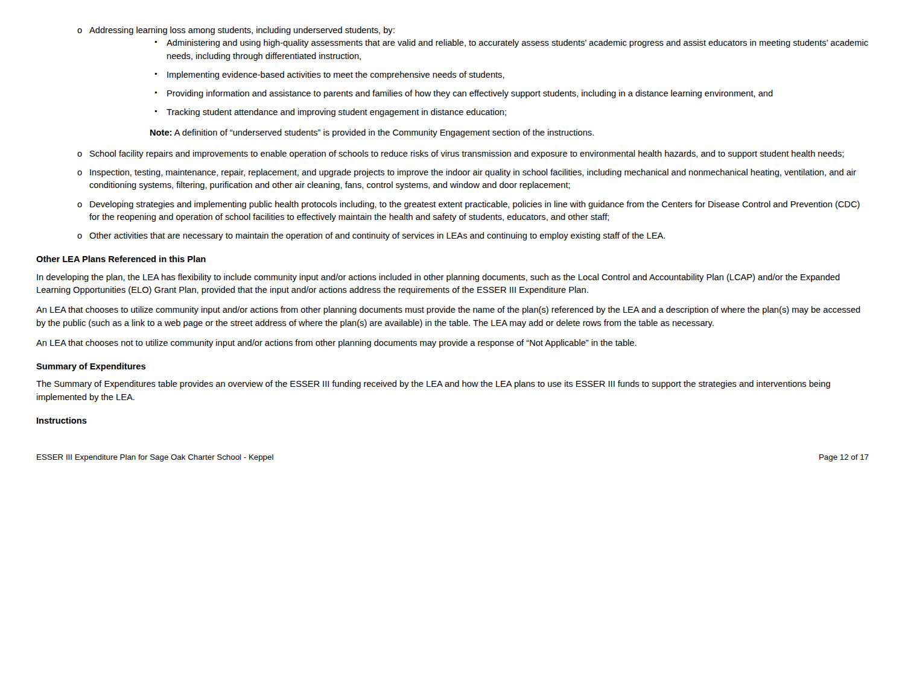Addressing learning loss among students, including underserved students, by:
Administering and using high-quality assessments that are valid and reliable, to accurately assess students’ academic progress and assist educators in meeting students’ academic needs, including through differentiated instruction,
Implementing evidence-based activities to meet the comprehensive needs of students,
Providing information and assistance to parents and families of how they can effectively support students, including in a distance learning environment, and
Tracking student attendance and improving student engagement in distance education;
Note: A definition of “underserved students” is provided in the Community Engagement section of the instructions.
School facility repairs and improvements to enable operation of schools to reduce risks of virus transmission and exposure to environmental health hazards, and to support student health needs;
Inspection, testing, maintenance, repair, replacement, and upgrade projects to improve the indoor air quality in school facilities, including mechanical and nonmechanical heating, ventilation, and air conditioning systems, filtering, purification and other air cleaning, fans, control systems, and window and door replacement;
Developing strategies and implementing public health protocols including, to the greatest extent practicable, policies in line with guidance from the Centers for Disease Control and Prevention (CDC) for the reopening and operation of school facilities to effectively maintain the health and safety of students, educators, and other staff;
Other activities that are necessary to maintain the operation of and continuity of services in LEAs and continuing to employ existing staff of the LEA.
Other LEA Plans Referenced in this Plan
In developing the plan, the LEA has flexibility to include community input and/or actions included in other planning documents, such as the Local Control and Accountability Plan (LCAP) and/or the Expanded Learning Opportunities (ELO) Grant Plan, provided that the input and/or actions address the requirements of the ESSER III Expenditure Plan.
An LEA that chooses to utilize community input and/or actions from other planning documents must provide the name of the plan(s) referenced by the LEA and a description of where the plan(s) may be accessed by the public (such as a link to a web page or the street address of where the plan(s) are available) in the table. The LEA may add or delete rows from the table as necessary.
An LEA that chooses not to utilize community input and/or actions from other planning documents may provide a response of “Not Applicable” in the table.
Summary of Expenditures
The Summary of Expenditures table provides an overview of the ESSER III funding received by the LEA and how the LEA plans to use its ESSER III funds to support the strategies and interventions being implemented by the LEA.
Instructions
ESSER III Expenditure Plan for Sage Oak Charter School - Keppel Page 12 of 17